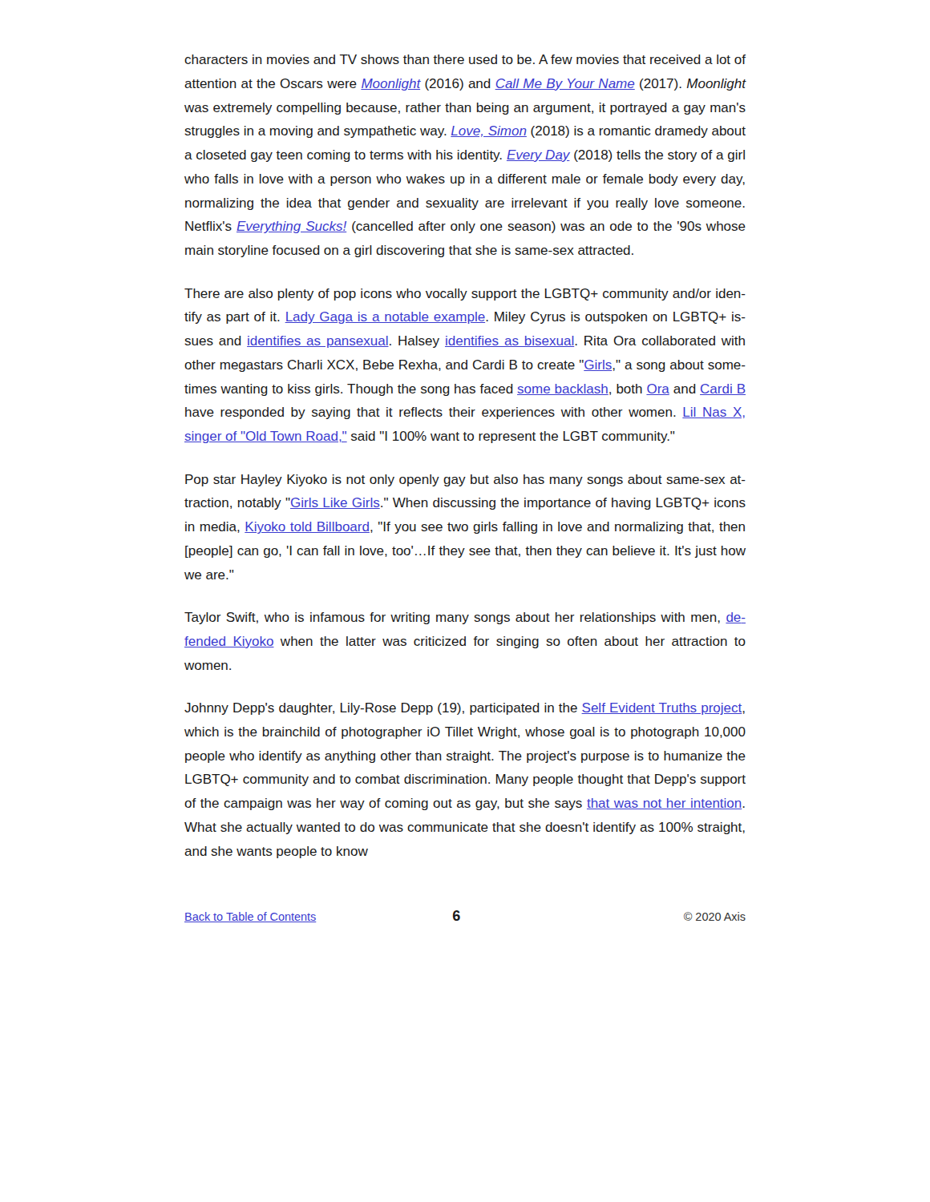characters in movies and TV shows than there used to be. A few movies that received a lot of attention at the Oscars were Moonlight (2016) and Call Me By Your Name (2017). Moonlight was extremely compelling because, rather than being an argument, it portrayed a gay man's struggles in a moving and sympathetic way. Love, Simon (2018) is a romantic dramedy about a closeted gay teen coming to terms with his identity. Every Day (2018) tells the story of a girl who falls in love with a person who wakes up in a different male or female body every day, normalizing the idea that gender and sexuality are irrelevant if you really love someone. Netflix's Everything Sucks! (cancelled after only one season) was an ode to the '90s whose main storyline focused on a girl discovering that she is same-sex attracted.
There are also plenty of pop icons who vocally support the LGBTQ+ community and/or identify as part of it. Lady Gaga is a notable example. Miley Cyrus is outspoken on LGBTQ+ issues and identifies as pansexual. Halsey identifies as bisexual. Rita Ora collaborated with other megastars Charli XCX, Bebe Rexha, and Cardi B to create "Girls," a song about sometimes wanting to kiss girls. Though the song has faced some backlash, both Ora and Cardi B have responded by saying that it reflects their experiences with other women. Lil Nas X, singer of "Old Town Road," said "I 100% want to represent the LGBT community."
Pop star Hayley Kiyoko is not only openly gay but also has many songs about same-sex attraction, notably "Girls Like Girls." When discussing the importance of having LGBTQ+ icons in media, Kiyoko told Billboard, "If you see two girls falling in love and normalizing that, then [people] can go, 'I can fall in love, too'…If they see that, then they can believe it. It's just how we are."
Taylor Swift, who is infamous for writing many songs about her relationships with men, defended Kiyoko when the latter was criticized for singing so often about her attraction to women.
Johnny Depp's daughter, Lily-Rose Depp (19), participated in the Self Evident Truths project, which is the brainchild of photographer iO Tillet Wright, whose goal is to photograph 10,000 people who identify as anything other than straight. The project's purpose is to humanize the LGBTQ+ community and to combat discrimination. Many people thought that Depp's support of the campaign was her way of coming out as gay, but she says that was not her intention. What she actually wanted to do was communicate that she doesn't identify as 100% straight, and she wants people to know
Back to Table of Contents 6 © 2020 Axis